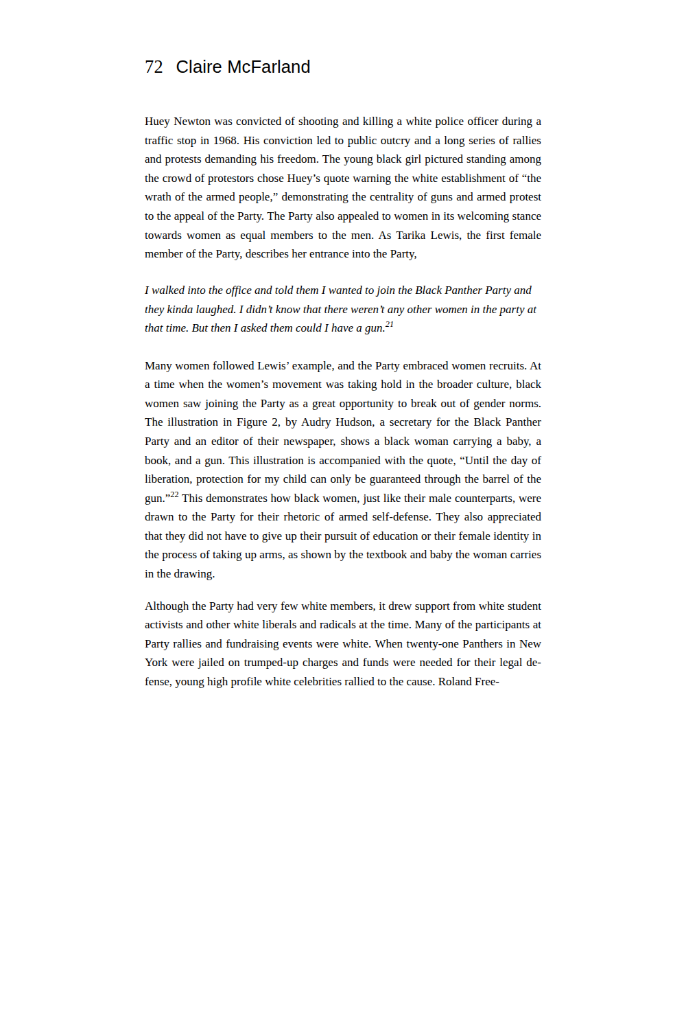72 Claire McFarland
Huey Newton was convicted of shooting and killing a white police officer during a traffic stop in 1968. His conviction led to public outcry and a long series of rallies and protests demanding his freedom. The young black girl pictured standing among the crowd of protestors chose Huey’s quote warning the white establishment of “the wrath of the armed people,” demonstrating the centrality of guns and armed protest to the appeal of the Party. The Party also appealed to women in its welcoming stance towards women as equal members to the men. As Tarika Lewis, the first female member of the Party, describes her entrance into the Party,
I walked into the office and told them I wanted to join the Black Panther Party and they kinda laughed. I didn’t know that there weren’t any other women in the party at that time. But then I asked them could I have a gun.21
Many women followed Lewis’ example, and the Party embraced women recruits. At a time when the women’s movement was taking hold in the broader culture, black women saw joining the Party as a great opportunity to break out of gender norms. The illustration in Figure 2, by Audry Hudson, a secretary for the Black Panther Party and an editor of their newspaper, shows a black woman carrying a baby, a book, and a gun. This illustration is accompanied with the quote, “Until the day of liberation, protection for my child can only be guaranteed through the barrel of the gun.”22 This demonstrates how black women, just like their male counterparts, were drawn to the Party for their rhetoric of armed self-defense. They also appreciated that they did not have to give up their pursuit of education or their female identity in the process of taking up arms, as shown by the textbook and baby the woman carries in the drawing.
Although the Party had very few white members, it drew support from white student activists and other white liberals and radicals at the time. Many of the participants at Party rallies and fundraising events were white. When twenty-one Panthers in New York were jailed on trumped-up charges and funds were needed for their legal defense, young high profile white celebrities rallied to the cause. Roland Free-